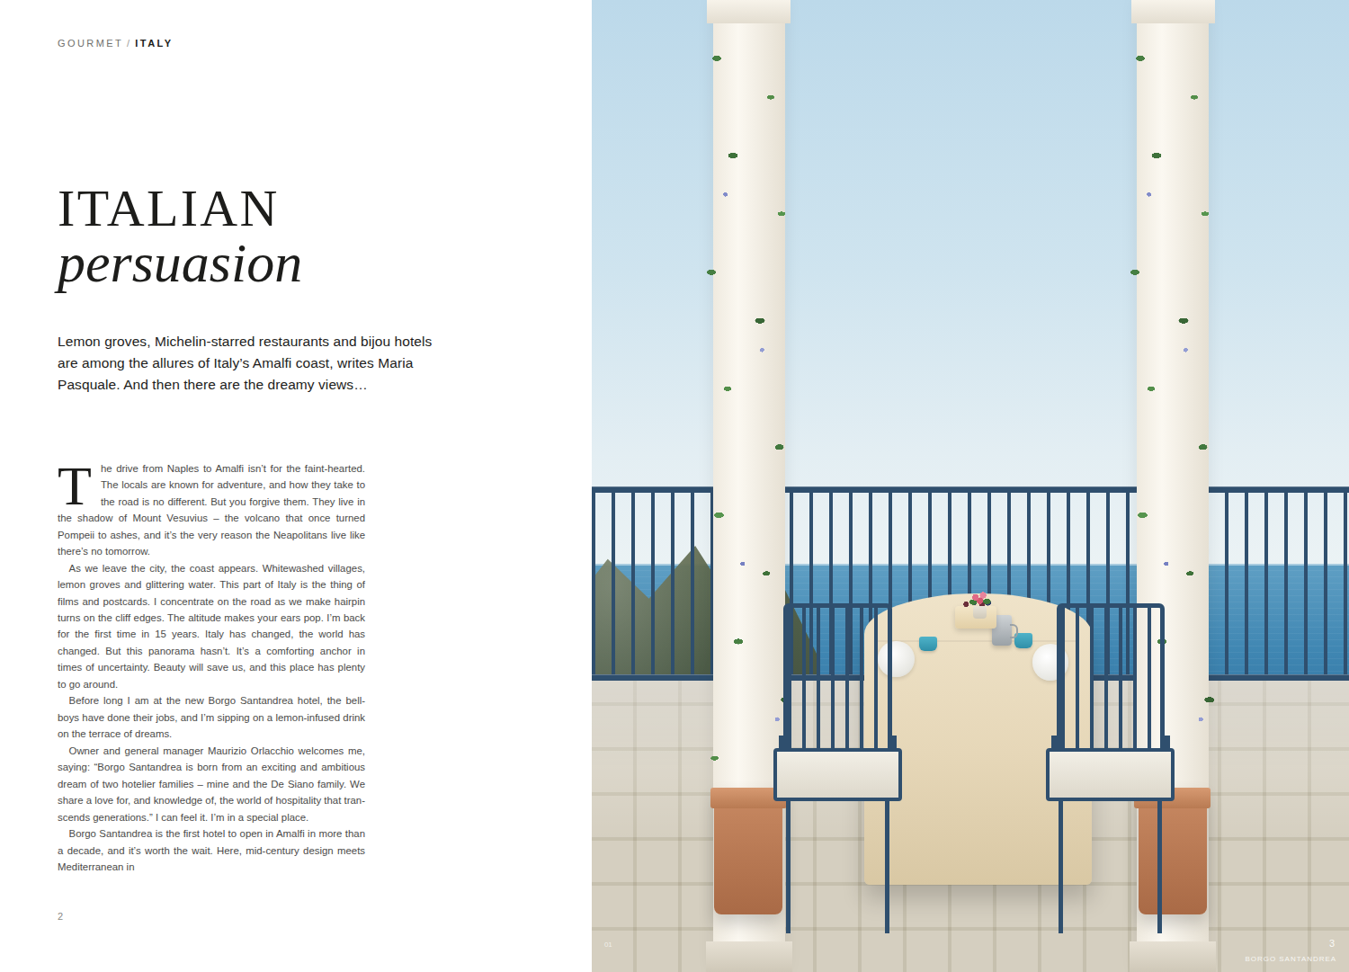GOURMET/ITALY
Italian persuasion
Lemon groves, Michelin-starred restaurants and bijou hotels are among the allures of Italy’s Amalfi coast, writes Maria Pasquale. And then there are the dreamy views…
The drive from Naples to Amalfi isn’t for the faint-hearted. The locals are known for adventure, and how they take to the road is no different. But you forgive them. They live in the shadow of Mount Vesuvius – the volcano that once turned Pompeii to ashes, and it’s the very reason the Neapolitans live like there’s no tomorrow.
As we leave the city, the coast appears. Whitewashed villages, lemon groves and glittering water. This part of Italy is the thing of films and postcards. I concentrate on the road as we make hairpin turns on the cliff edges. The altitude makes your ears pop. I’m back for the first time in 15 years. Italy has changed, the world has changed. But this panorama hasn’t. It’s a comforting anchor in times of uncertainty. Beauty will save us, and this place has plenty to go around.
Before long I am at the new Borgo Santandrea hotel, the bell-boys have done their jobs, and I’m sipping on a lemon-infused drink on the terrace of dreams.
Owner and general manager Maurizio Orlacchio welcomes me, saying: “Borgo Santandrea is born from an exciting and ambitious dream of two hotelier families – mine and the De Siano family. We share a love for, and knowledge of, the world of hospitality that transcends generations.” I can feel it. I’m in a special place.
Borgo Santandrea is the first hotel to open in Amalfi in more than a decade, and it’s worth the wait. Here, mid-century design meets Mediterranean in
2
01 BORGO SANTANDREA 3